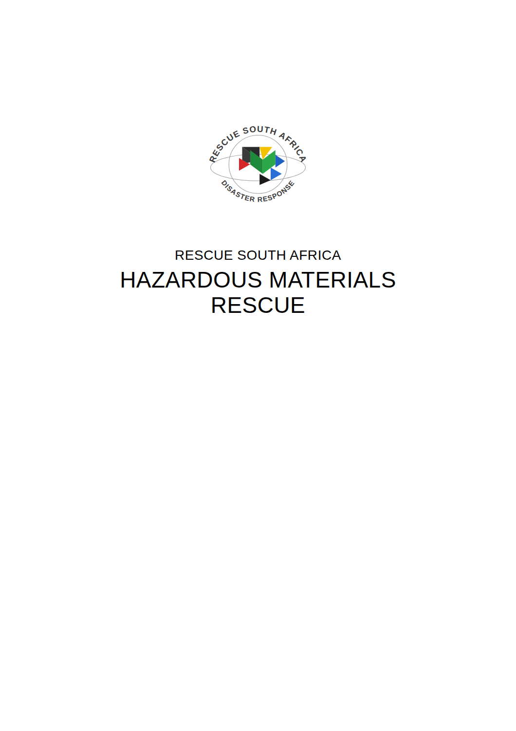RESCUE SOUTH AFRICA DISASTER RESPONSE
RESCUE SOUTH AFRICA
HAZARDOUS MATERIALS
RESCUE